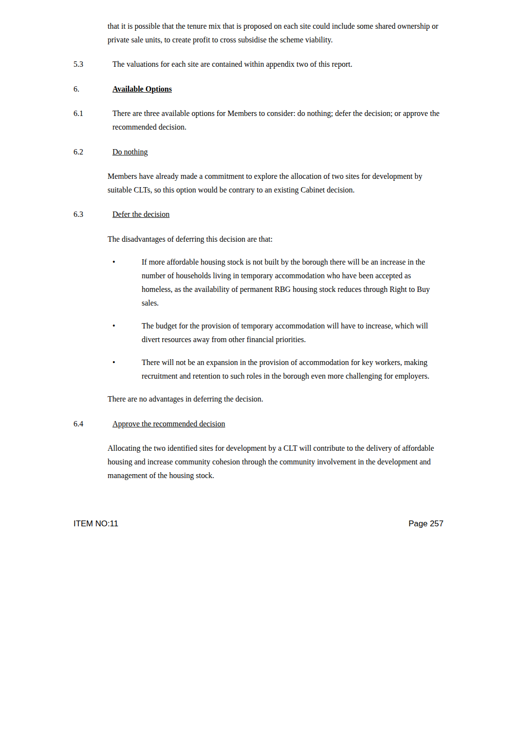that it is possible that the tenure mix that is proposed on each site could include some shared ownership or private sale units, to create profit to cross subsidise the scheme viability.
5.3
The valuations for each site are contained within appendix two of this report.
6.
Available Options
6.1
There are three available options for Members to consider: do nothing; defer the decision; or approve the recommended decision.
6.2
Do nothing
Members have already made a commitment to explore the allocation of two sites for development by suitable CLTs, so this option would be contrary to an existing Cabinet decision.
6.3
Defer the decision
The disadvantages of deferring this decision are that:
•
If more affordable housing stock is not built by the borough there will be an increase in the number of households living in temporary accommodation who have been accepted as homeless, as the availability of permanent RBG housing stock reduces through Right to Buy sales.
•
The budget for the provision of temporary accommodation will have to increase, which will divert resources away from other financial priorities.
•
There will not be an expansion in the provision of accommodation for key workers, making recruitment and retention to such roles in the borough even more challenging for employers.
There are no advantages in deferring the decision.
6.4
Approve the recommended decision
Allocating the two identified sites for development by a CLT will contribute to the delivery of affordable housing and increase community cohesion through the community involvement in the development and management of the housing stock.
ITEM NO:11
Page 257